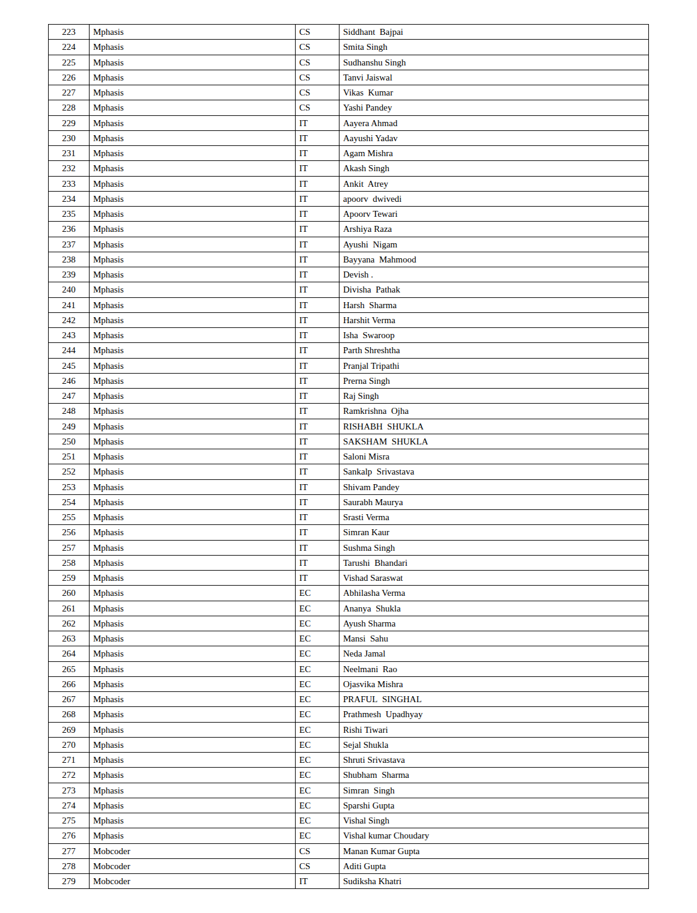| 223 | Mphasis | CS | Siddhant Bajpai |
| 224 | Mphasis | CS | Smita Singh |
| 225 | Mphasis | CS | Sudhanshu Singh |
| 226 | Mphasis | CS | Tanvi Jaiswal |
| 227 | Mphasis | CS | Vikas Kumar |
| 228 | Mphasis | CS | Yashi Pandey |
| 229 | Mphasis | IT | Aayera Ahmad |
| 230 | Mphasis | IT | Aayushi Yadav |
| 231 | Mphasis | IT | Agam Mishra |
| 232 | Mphasis | IT | Akash Singh |
| 233 | Mphasis | IT | Ankit Atrey |
| 234 | Mphasis | IT | apoorv dwivedi |
| 235 | Mphasis | IT | Apoorv Tewari |
| 236 | Mphasis | IT | Arshiya Raza |
| 237 | Mphasis | IT | Ayushi Nigam |
| 238 | Mphasis | IT | Bayyana Mahmood |
| 239 | Mphasis | IT | Devish . |
| 240 | Mphasis | IT | Divisha Pathak |
| 241 | Mphasis | IT | Harsh Sharma |
| 242 | Mphasis | IT | Harshit Verma |
| 243 | Mphasis | IT | Isha Swaroop |
| 244 | Mphasis | IT | Parth Shreshtha |
| 245 | Mphasis | IT | Pranjal Tripathi |
| 246 | Mphasis | IT | Prerna Singh |
| 247 | Mphasis | IT | Raj Singh |
| 248 | Mphasis | IT | Ramkrishna Ojha |
| 249 | Mphasis | IT | RISHABH SHUKLA |
| 250 | Mphasis | IT | SAKSHAM SHUKLA |
| 251 | Mphasis | IT | Saloni Misra |
| 252 | Mphasis | IT | Sankalp Srivastava |
| 253 | Mphasis | IT | Shivam Pandey |
| 254 | Mphasis | IT | Saurabh Maurya |
| 255 | Mphasis | IT | Srasti Verma |
| 256 | Mphasis | IT | Simran Kaur |
| 257 | Mphasis | IT | Sushma Singh |
| 258 | Mphasis | IT | Tarushi Bhandari |
| 259 | Mphasis | IT | Vishad Saraswat |
| 260 | Mphasis | EC | Abhilasha Verma |
| 261 | Mphasis | EC | Ananya Shukla |
| 262 | Mphasis | EC | Ayush Sharma |
| 263 | Mphasis | EC | Mansi Sahu |
| 264 | Mphasis | EC | Neda Jamal |
| 265 | Mphasis | EC | Neelmani Rao |
| 266 | Mphasis | EC | Ojasvika Mishra |
| 267 | Mphasis | EC | PRAFUL SINGHAL |
| 268 | Mphasis | EC | Prathmesh Upadhyay |
| 269 | Mphasis | EC | Rishi Tiwari |
| 270 | Mphasis | EC | Sejal Shukla |
| 271 | Mphasis | EC | Shruti Srivastava |
| 272 | Mphasis | EC | Shubham Sharma |
| 273 | Mphasis | EC | Simran Singh |
| 274 | Mphasis | EC | Sparshi Gupta |
| 275 | Mphasis | EC | Vishal Singh |
| 276 | Mphasis | EC | Vishal kumar Choudary |
| 277 | Mobcoder | CS | Manan Kumar Gupta |
| 278 | Mobcoder | CS | Aditi Gupta |
| 279 | Mobcoder | IT | Sudiksha Khatri |